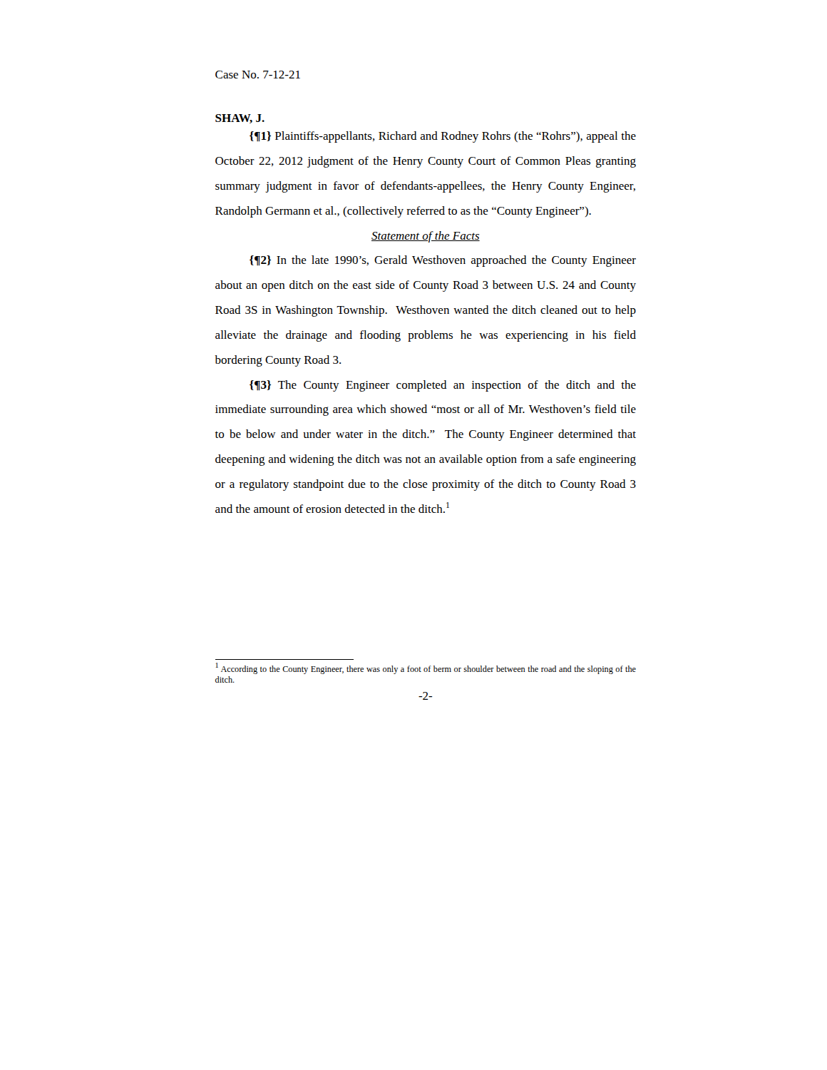Case No. 7-12-21
SHAW, J.
{¶1} Plaintiffs-appellants, Richard and Rodney Rohrs (the “Rohrs”), appeal the October 22, 2012 judgment of the Henry County Court of Common Pleas granting summary judgment in favor of defendants-appellees, the Henry County Engineer, Randolph Germann et al., (collectively referred to as the “County Engineer”).
Statement of the Facts
{¶2} In the late 1990’s, Gerald Westhoven approached the County Engineer about an open ditch on the east side of County Road 3 between U.S. 24 and County Road 3S in Washington Township. Westhoven wanted the ditch cleaned out to help alleviate the drainage and flooding problems he was experiencing in his field bordering County Road 3.
{¶3} The County Engineer completed an inspection of the ditch and the immediate surrounding area which showed “most or all of Mr. Westhoven’s field tile to be below and under water in the ditch.” The County Engineer determined that deepening and widening the ditch was not an available option from a safe engineering or a regulatory standpoint due to the close proximity of the ditch to County Road 3 and the amount of erosion detected in the ditch.1
1According to the County Engineer, there was only a foot of berm or shoulder between the road and the sloping of the ditch.
-2-